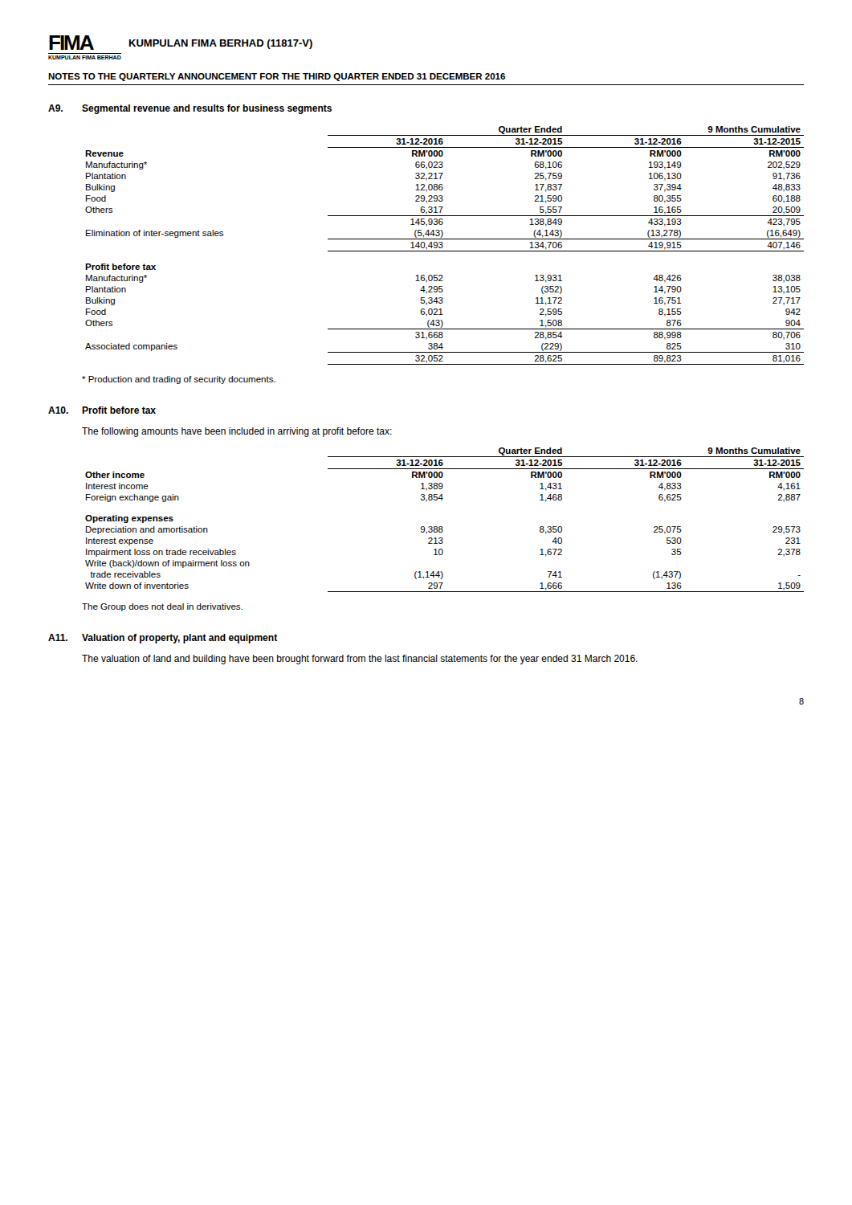FIMA
KUMPULAN FIMA BERHAD
KUMPULAN FIMA BERHAD (11817-V)
NOTES TO THE QUARTERLY ANNOUNCEMENT FOR THE THIRD QUARTER ENDED 31 DECEMBER 2016
A9. Segmental revenue and results for business segments
| | Quarter Ended | 9 Months Cumulative |
| | 31-12-2016 | 31-12-2015 | 31-12-2016 | 31-12-2015 |
| Revenue | RM'000 | RM'000 | RM'000 | RM'000 |
| Manufacturing* | 66,023 | 68,106 | 193,149 | 202,529 |
| Plantation | 32,217 | 25,759 | 106,130 | 91,736 |
| Bulking | 12,086 | 17,837 | 37,394 | 48,833 |
| Food | 29,293 | 21,590 | 80,355 | 60,188 |
| Others | 6,317 | 5,557 | 16,165 | 20,509 |
| | 145,936 | 138,849 | 433,193 | 423,795 |
| Elimination of inter-segment sales | (5,443) | (4,143) | (13,278) | (16,649) |
| | 140,493 | 134,706 | 419,915 | 407,146 |
| Profit before tax | | | | |
| Manufacturing* | 16,052 | 13,931 | 48,426 | 38,038 |
| Plantation | 4,295 | (352) | 14,790 | 13,105 |
| Bulking | 5,343 | 11,172 | 16,751 | 27,717 |
| Food | 6,021 | 2,595 | 8,155 | 942 |
| Others | (43) | 1,508 | 876 | 904 |
| | 31,668 | 28,854 | 88,998 | 80,706 |
| Associated companies | 384 | (229) | 825 | 310 |
| | 32,052 | 28,625 | 89,823 | 81,016 |
* Production and trading of security documents.
A10. Profit before tax
The following amounts have been included in arriving at profit before tax:
| | Quarter Ended | 9 Months Cumulative |
| | 31-12-2016 | 31-12-2015 | 31-12-2016 | 31-12-2015 |
| Other income | RM'000 | RM'000 | RM'000 | RM'000 |
| Interest income | 1,389 | 1,431 | 4,833 | 4,161 |
| Foreign exchange gain | 3,854 | 1,468 | 6,625 | 2,887 |
| Operating expenses | | | | |
| Depreciation and amortisation | 9,388 | 8,350 | 25,075 | 29,573 |
| Interest expense | 213 | 40 | 530 | 231 |
| Impairment loss on trade receivables | 10 | 1,672 | 35 | 2,378 |
| Write (back)/down of impairment loss on | | | | |
| trade receivables | (1,144) | 741 | (1,437) | - |
| Write down of inventories | 297 | 1,666 | 136 | 1,509 |
The Group does not deal in derivatives.
A11. Valuation of property, plant and equipment
The valuation of land and building have been brought forward from the last financial statements for the year ended 31 March 2016.
8